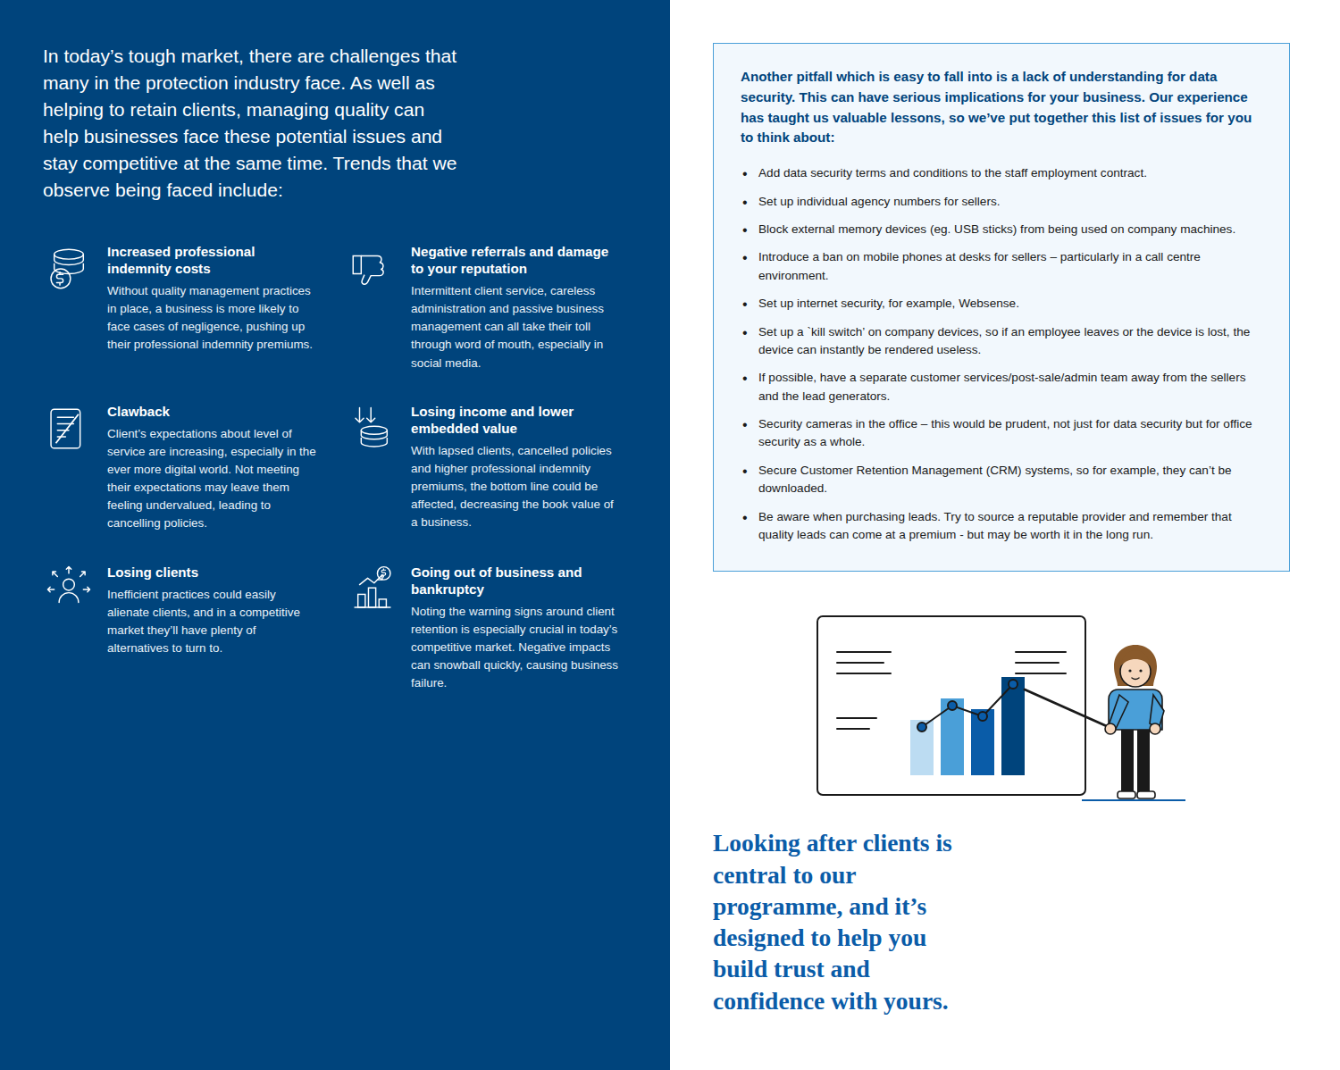In today’s tough market, there are challenges that many in the protection industry face. As well as helping to retain clients, managing quality can help businesses face these potential issues and stay competitive at the same time. Trends that we observe being faced include:
Increased professional indemnity costs
Without quality management practices in place, a business is more likely to face cases of negligence, pushing up their professional indemnity premiums.
Negative referrals and damage to your reputation
Intermittent client service, careless administration and passive business management can all take their toll through word of mouth, especially in social media.
Clawback
Client’s expectations about level of service are increasing, especially in the ever more digital world. Not meeting their expectations may leave them feeling undervalued, leading to cancelling policies.
Losing income and lower embedded value
With lapsed clients, cancelled policies and higher professional indemnity premiums, the bottom line could be affected, decreasing the book value of a business.
Losing clients
Inefficient practices could easily alienate clients, and in a competitive market they’ll have plenty of alternatives to turn to.
Going out of business and bankruptcy
Noting the warning signs around client retention is especially crucial in today’s competitive market. Negative impacts can snowball quickly, causing business failure.
Another pitfall which is easy to fall into is a lack of understanding for data security. This can have serious implications for your business. Our experience has taught us valuable lessons, so we’ve put together this list of issues for you to think about:
Add data security terms and conditions to the staff employment contract.
Set up individual agency numbers for sellers.
Block external memory devices (eg. USB sticks) from being used on company machines.
Introduce a ban on mobile phones at desks for sellers – particularly in a call centre environment.
Set up internet security, for example, Websense.
Set up a `kill switch’ on company devices, so if an employee leaves or the device is lost, the device can instantly be rendered useless.
If possible, have a separate customer services/post-sale/admin team away from the sellers and the lead generators.
Security cameras in the office – this would be prudent, not just for data security but for office security as a whole.
Secure Customer Retention Management (CRM) systems, so for example, they can’t be downloaded.
Be aware when purchasing leads. Try to source a reputable provider and remember that quality leads can come at a premium - but may be worth it in the long run.
Looking after clients is central to our programme, and it’s designed to help you build trust and confidence with yours.